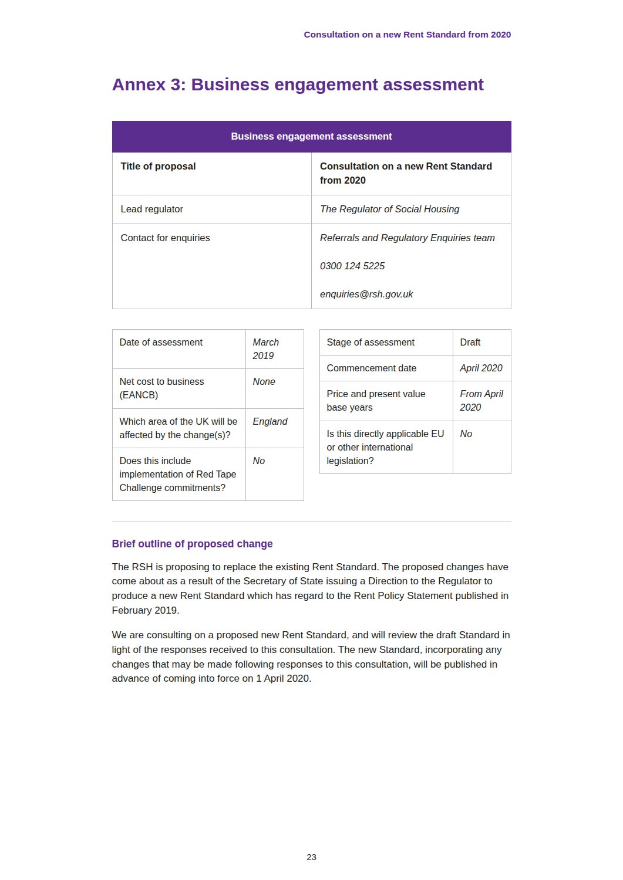Consultation on a new Rent Standard from 2020
Annex 3: Business engagement assessment
| Business engagement assessment |
| --- |
| Title of proposal | Consultation on a new Rent Standard from 2020 |
| Lead regulator | The Regulator of Social Housing |
| Contact for enquiries | Referrals and Regulatory Enquiries team 0300 124 5225 enquiries@rsh.gov.uk |
| Date of assessment | March 2019 |
| Net cost to business (EANCB) | None |
| Which area of the UK will be affected by the change(s)? | England |
| Does this include implementation of Red Tape Challenge commitments? | No |
| Stage of assessment | Draft |
| Commencement date | April 2020 |
| Price and present value base years | From April 2020 |
| Is this directly applicable EU or other international legislation? | No |
Brief outline of proposed change
The RSH is proposing to replace the existing Rent Standard. The proposed changes have come about as a result of the Secretary of State issuing a Direction to the Regulator to produce a new Rent Standard which has regard to the Rent Policy Statement published in February 2019.
We are consulting on a proposed new Rent Standard, and will review the draft Standard in light of the responses received to this consultation. The new Standard, incorporating any changes that may be made following responses to this consultation, will be published in advance of coming into force on 1 April 2020.
23